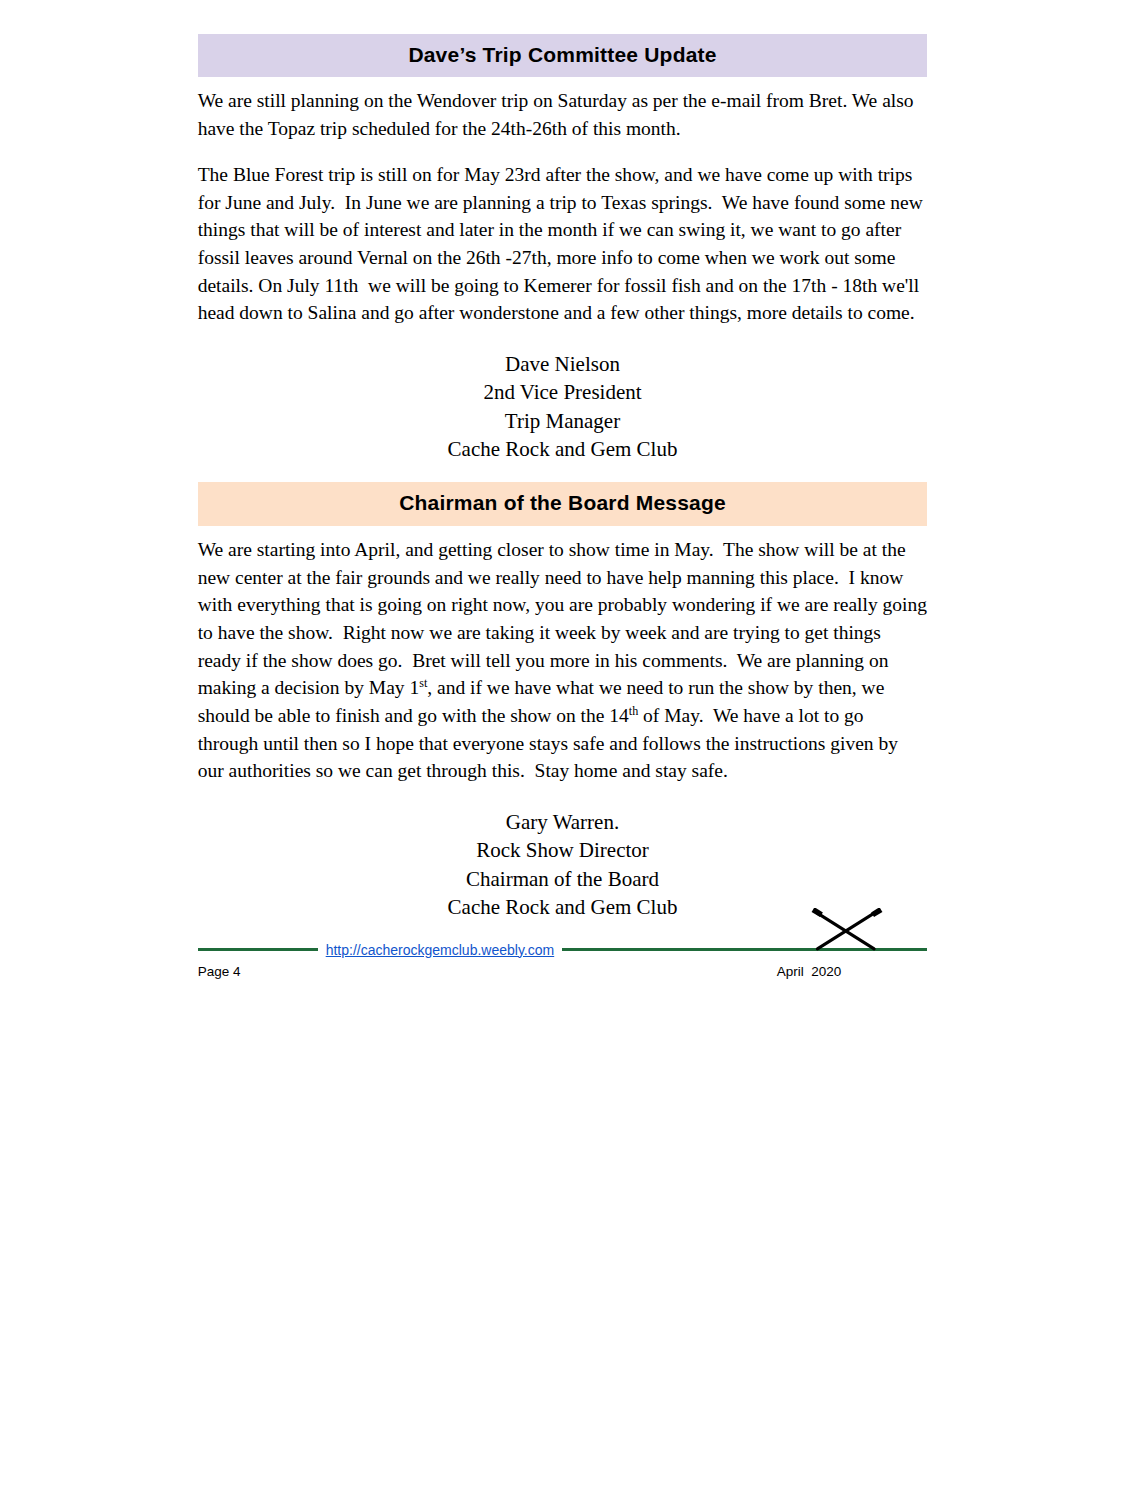Dave’s Trip Committee Update
We are still planning on the Wendover trip on Saturday as per the e-mail from Bret. We also have the Topaz trip scheduled for the 24th-26th of this month.
The Blue Forest trip is still on for May 23rd after the show, and we have come up with trips for June and July. In June we are planning a trip to Texas springs. We have found some new things that will be of interest and later in the month if we can swing it, we want to go after fossil leaves around Vernal on the 26th -27th, more info to come when we work out some details. On July 11th we will be going to Kemerer for fossil fish and on the 17th - 18th we'll head down to Salina and go after wonderstone and a few other things, more details to come.
Dave Nielson
2nd Vice President
Trip Manager
Cache Rock and Gem Club
Chairman of the Board Message
We are starting into April, and getting closer to show time in May. The show will be at the new center at the fair grounds and we really need to have help manning this place. I know with everything that is going on right now, you are probably wondering if we are really going to have the show. Right now we are taking it week by week and are trying to get things ready if the show does go. Bret will tell you more in his comments. We are planning on making a decision by May 1st, and if we have what we need to run the show by then, we should be able to finish and go with the show on the 14th of May. We have a lot to go through until then so I hope that everyone stays safe and follows the instructions given by our authorities so we can get through this. Stay home and stay safe.
Gary Warren.
Rock Show Director
Chairman of the Board
Cache Rock and Gem Club
http://cacherockgemclub.weebly.com
Page 4 April 2020